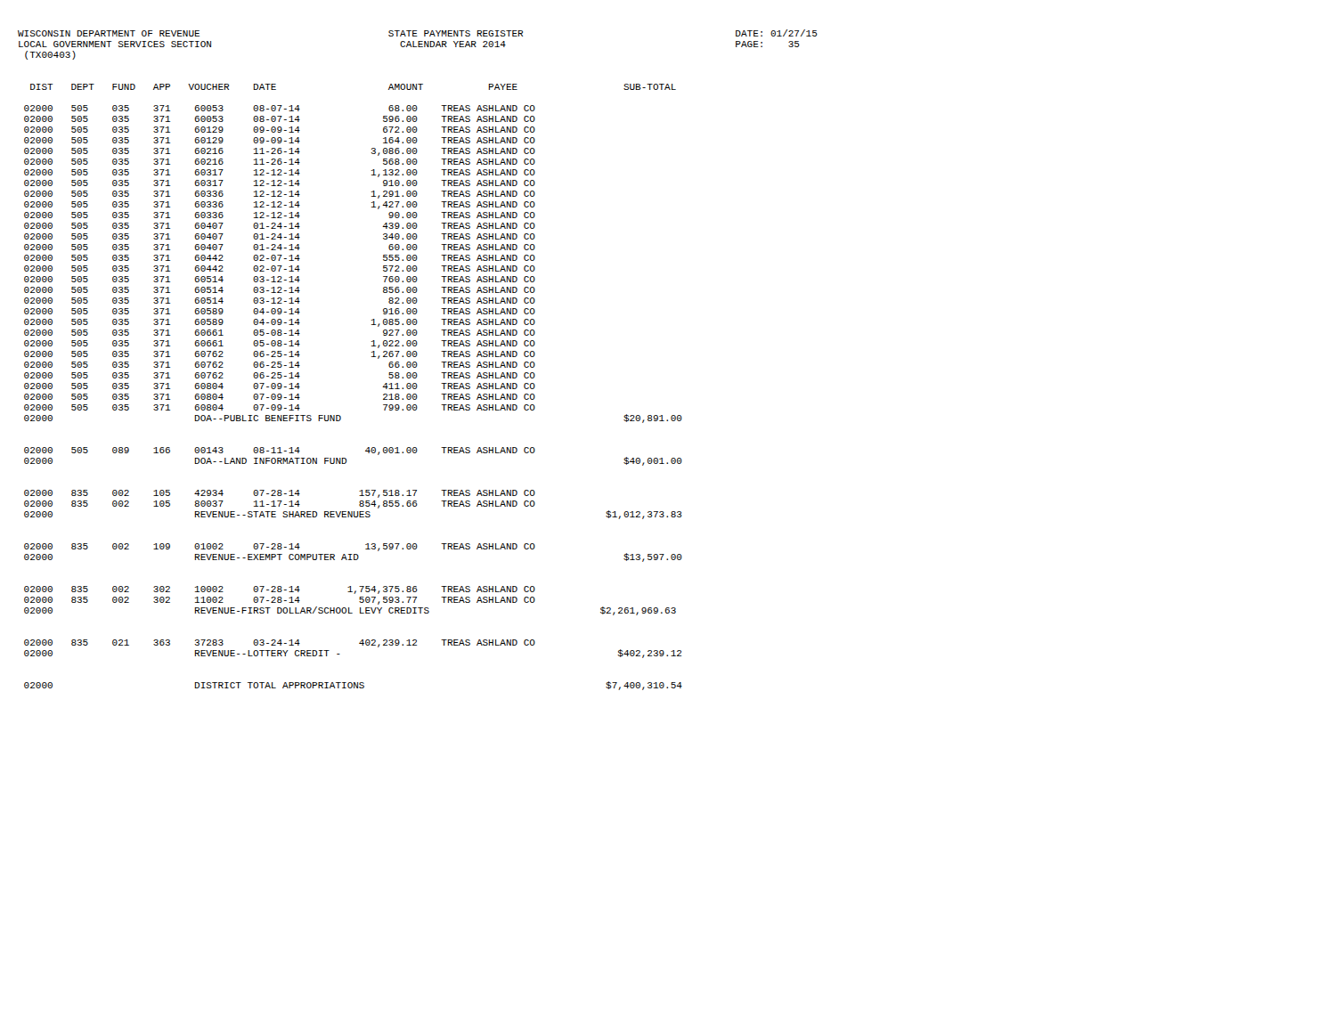WISCONSIN DEPARTMENT OF REVENUE STATE PAYMENTS REGISTER DATE: 01/27/15 LOCAL GOVERNMENT SERVICES SECTION CALENDAR YEAR 2014 PAGE: 35 (TX00403) DIST DEPT FUND APP VOUCHER DATE AMOUNT PAYEE SUB-TOTAL 02000 505 035 371 60053 08-07-14 68.00 TREAS ASHLAND CO 02000 505 035 371 60053 08-07-14 596.00 TREAS ASHLAND CO 02000 505 035 371 60129 09-09-14 672.00 TREAS ASHLAND CO 02000 505 035 371 60129 09-09-14 164.00 TREAS ASHLAND CO 02000 505 035 371 60216 11-26-14 3,086.00 TREAS ASHLAND CO 02000 505 035 371 60216 11-26-14 568.00 TREAS ASHLAND CO 02000 505 035 371 60317 12-12-14 1,132.00 TREAS ASHLAND CO 02000 505 035 371 60317 12-12-14 910.00 TREAS ASHLAND CO 02000 505 035 371 60336 12-12-14 1,291.00 TREAS ASHLAND CO 02000 505 035 371 60336 12-12-14 1,427.00 TREAS ASHLAND CO 02000 505 035 371 60336 12-12-14 90.00 TREAS ASHLAND CO 02000 505 035 371 60407 01-24-14 439.00 TREAS ASHLAND CO 02000 505 035 371 60407 01-24-14 340.00 TREAS ASHLAND CO 02000 505 035 371 60407 01-24-14 60.00 TREAS ASHLAND CO 02000 505 035 371 60442 02-07-14 555.00 TREAS ASHLAND CO 02000 505 035 371 60442 02-07-14 572.00 TREAS ASHLAND CO 02000 505 035 371 60514 03-12-14 760.00 TREAS ASHLAND CO 02000 505 035 371 60514 03-12-14 856.00 TREAS ASHLAND CO 02000 505 035 371 60514 03-12-14 82.00 TREAS ASHLAND CO 02000 505 035 371 60589 04-09-14 916.00 TREAS ASHLAND CO 02000 505 035 371 60589 04-09-14 1,085.00 TREAS ASHLAND CO 02000 505 035 371 60661 05-08-14 927.00 TREAS ASHLAND CO 02000 505 035 371 60661 05-08-14 1,022.00 TREAS ASHLAND CO 02000 505 035 371 60762 06-25-14 1,267.00 TREAS ASHLAND CO 02000 505 035 371 60762 06-25-14 66.00 TREAS ASHLAND CO 02000 505 035 371 60762 06-25-14 58.00 TREAS ASHLAND CO 02000 505 035 371 60804 07-09-14 411.00 TREAS ASHLAND CO 02000 505 035 371 60804 07-09-14 218.00 TREAS ASHLAND CO 02000 505 035 371 60804 07-09-14 799.00 TREAS ASHLAND CO 02000 DOA--PUBLIC BENEFITS FUND $20,891.00 02000 505 089 166 00143 08-11-14 40,001.00 TREAS ASHLAND CO 02000 DOA--LAND INFORMATION FUND $40,001.00 02000 835 002 105 42934 07-28-14 157,518.17 TREAS ASHLAND CO 02000 835 002 105 80037 11-17-14 854,855.66 TREAS ASHLAND CO 02000 REVENUE--STATE SHARED REVENUES $1,012,373.83 02000 835 002 109 01002 07-28-14 13,597.00 TREAS ASHLAND CO 02000 REVENUE--EXEMPT COMPUTER AID $13,597.00 02000 835 002 302 10002 07-28-14 1,754,375.86 TREAS ASHLAND CO 02000 835 002 302 11002 07-28-14 507,593.77 TREAS ASHLAND CO 02000 REVENUE-FIRST DOLLAR/SCHOOL LEVY CREDITS $2,261,969.63 02000 835 021 363 37283 03-24-14 402,239.12 TREAS ASHLAND CO 02000 REVENUE--LOTTERY CREDIT - $402,239.12 02000 DISTRICT TOTAL APPROPRIATIONS $7,400,310.54